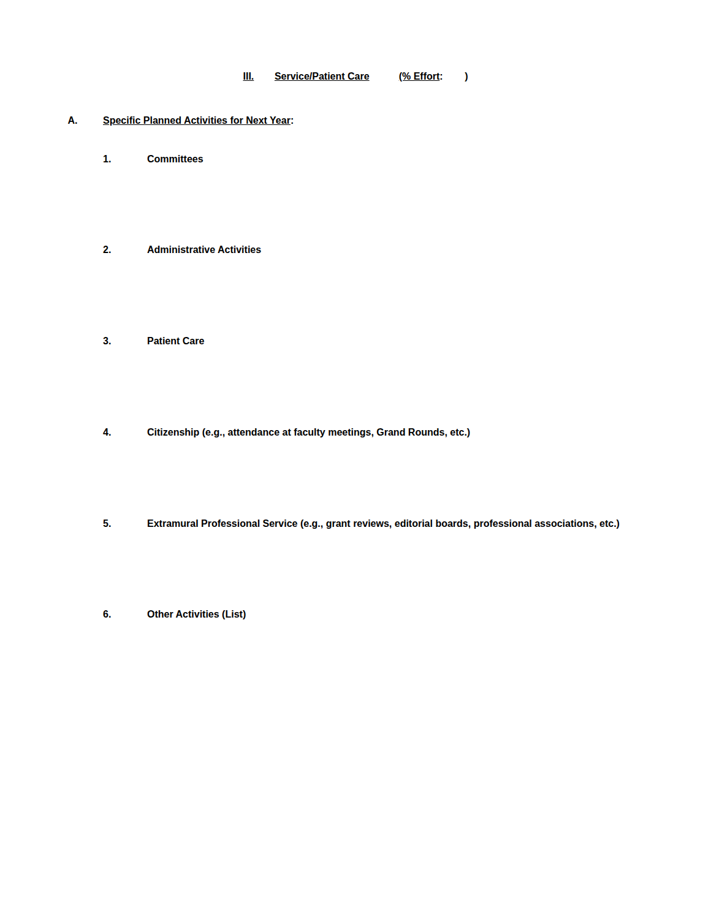III. Service/Patient Care(% Effort: )
A. Specific Planned Activities for Next Year:
1. Committees
2. Administrative Activities
3. Patient Care
4. Citizenship (e.g., attendance at faculty meetings, Grand Rounds, etc.)
5. Extramural Professional Service (e.g., grant reviews, editorial boards, professional associations, etc.)
6. Other Activities (List)